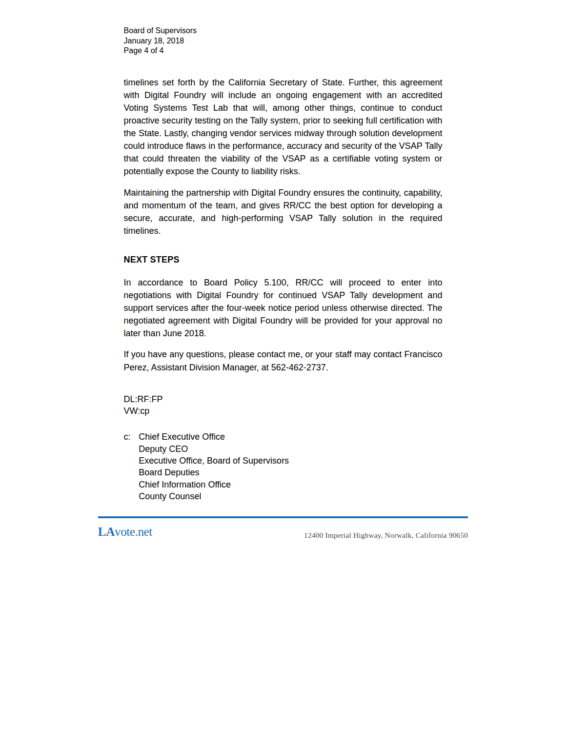Board of Supervisors
January 18, 2018
Page 4 of 4
timelines set forth by the California Secretary of State. Further, this agreement with Digital Foundry will include an ongoing engagement with an accredited Voting Systems Test Lab that will, among other things, continue to conduct proactive security testing on the Tally system, prior to seeking full certification with the State. Lastly, changing vendor services midway through solution development could introduce flaws in the performance, accuracy and security of the VSAP Tally that could threaten the viability of the VSAP as a certifiable voting system or potentially expose the County to liability risks.
Maintaining the partnership with Digital Foundry ensures the continuity, capability, and momentum of the team, and gives RR/CC the best option for developing a secure, accurate, and high-performing VSAP Tally solution in the required timelines.
NEXT STEPS
In accordance to Board Policy 5.100, RR/CC will proceed to enter into negotiations with Digital Foundry for continued VSAP Tally development and support services after the four-week notice period unless otherwise directed. The negotiated agreement with Digital Foundry will be provided for your approval no later than June 2018.
If you have any questions, please contact me, or your staff may contact Francisco Perez, Assistant Division Manager, at 562-462-2737.
DL:RF:FP
VW:cp
c:
Chief Executive Office
Deputy CEO
Executive Office, Board of Supervisors
Board Deputies
Chief Information Office
County Counsel
LAvote.net
12400 Imperial Highway, Norwalk, California 90650